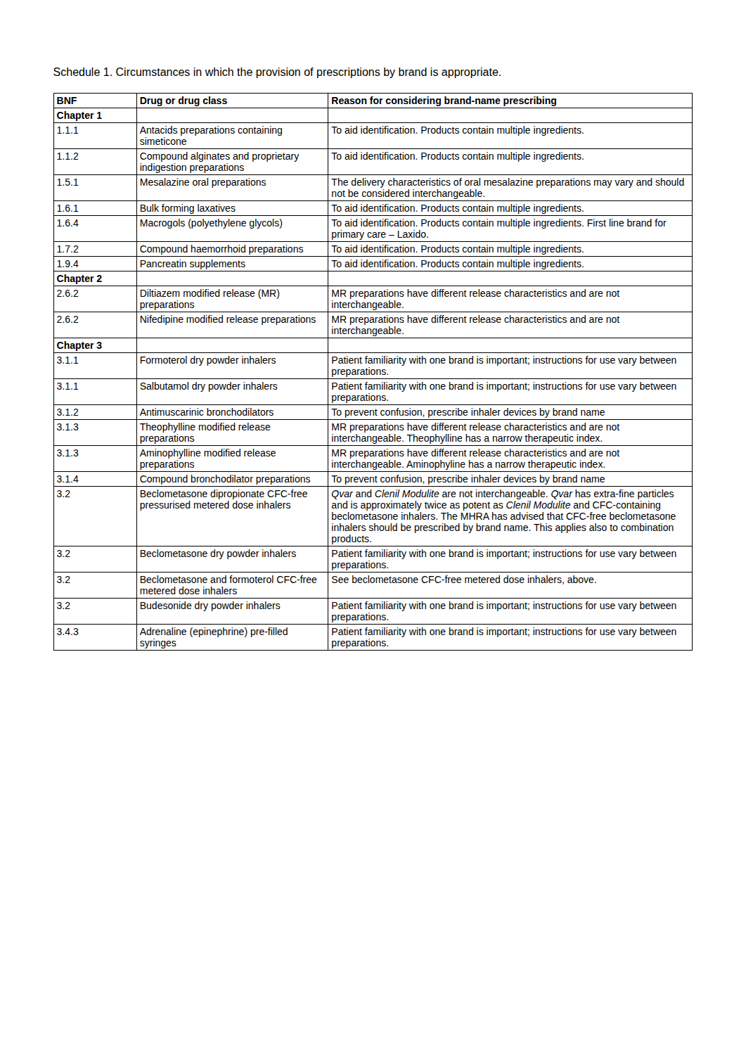Schedule 1. Circumstances in which the provision of prescriptions by brand is appropriate.
| BNF | Drug or drug class | Reason for considering brand-name prescribing |
| --- | --- | --- |
| Chapter 1 | | |
| 1.1.1 | Antacids preparations containing simeticone | To aid identification. Products contain multiple ingredients. |
| 1.1.2 | Compound alginates and proprietary indigestion preparations | To aid identification. Products contain multiple ingredients. |
| 1.5.1 | Mesalazine oral preparations | The delivery characteristics of oral mesalazine preparations may vary and should not be considered interchangeable. |
| 1.6.1 | Bulk forming laxatives | To aid identification. Products contain multiple ingredients. |
| 1.6.4 | Macrogols (polyethylene glycols) | To aid identification. Products contain multiple ingredients. First line brand for primary care – Laxido. |
| 1.7.2 | Compound haemorrhoid preparations | To aid identification. Products contain multiple ingredients. |
| 1.9.4 | Pancreatin supplements | To aid identification. Products contain multiple ingredients. |
| Chapter 2 | | |
| 2.6.2 | Diltiazem modified release (MR) preparations | MR preparations have different release characteristics and are not interchangeable. |
| 2.6.2 | Nifedipine modified release preparations | MR preparations have different release characteristics and are not interchangeable. |
| Chapter 3 | | |
| 3.1.1 | Formoterol dry powder inhalers | Patient familiarity with one brand is important; instructions for use vary between preparations. |
| 3.1.1 | Salbutamol dry powder inhalers | Patient familiarity with one brand is important; instructions for use vary between preparations. |
| 3.1.2 | Antimuscarinic bronchodilators | To prevent confusion, prescribe inhaler devices by brand name |
| 3.1.3 | Theophylline modified release preparations | MR preparations have different release characteristics and are not interchangeable. Theophylline has a narrow therapeutic index. |
| 3.1.3 | Aminophylline modified release preparations | MR preparations have different release characteristics and are not interchangeable. Aminophyline has a narrow therapeutic index. |
| 3.1.4 | Compound bronchodilator preparations | To prevent confusion, prescribe inhaler devices by brand name |
| 3.2 | Beclometasone dipropionate CFC-free pressurised metered dose inhalers | Qvar and Clenil Modulite are not interchangeable. Qvar has extra-fine particles and is approximately twice as potent as Clenil Modulite and CFC-containing beclometasone inhalers. The MHRA has advised that CFC-free beclometasone inhalers should be prescribed by brand name. This applies also to combination products. |
| 3.2 | Beclometasone dry powder inhalers | Patient familiarity with one brand is important; instructions for use vary between preparations. |
| 3.2 | Beclometasone and formoterol CFC-free metered dose inhalers | See beclometasone CFC-free metered dose inhalers, above. |
| 3.2 | Budesonide dry powder inhalers | Patient familiarity with one brand is important; instructions for use vary between preparations. |
| 3.4.3 | Adrenaline (epinephrine) pre-filled syringes | Patient familiarity with one brand is important; instructions for use vary between preparations. |